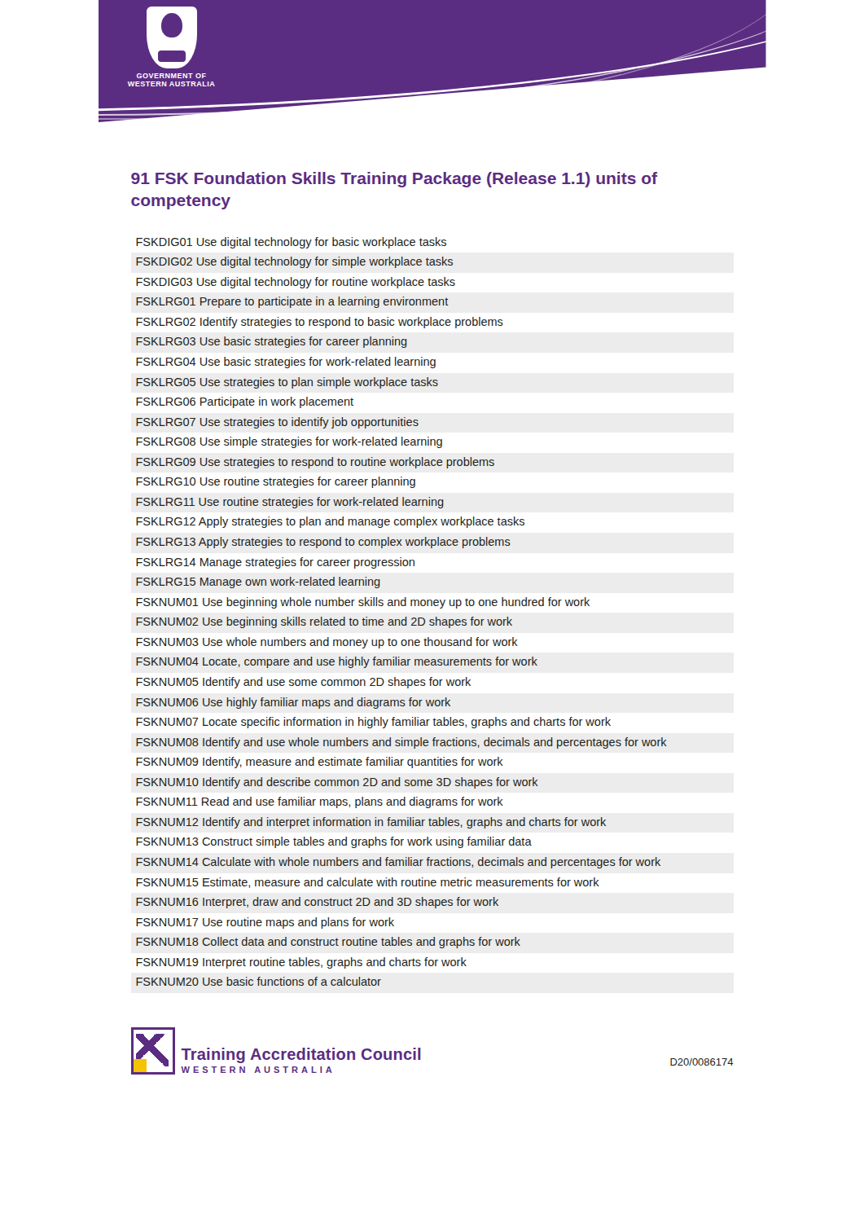Government of
Western Australia
91 FSK Foundation Skills Training Package (Release 1.1) units of competency
| FSKDIG01 Use digital technology for basic workplace tasks |
| FSKDIG02 Use digital technology for simple workplace tasks |
| FSKDIG03 Use digital technology for routine workplace tasks |
| FSKLRG01 Prepare to participate in a learning environment |
| FSKLRG02 Identify strategies to respond to basic workplace problems |
| FSKLRG03 Use basic strategies for career planning |
| FSKLRG04 Use basic strategies for work-related learning |
| FSKLRG05 Use strategies to plan simple workplace tasks |
| FSKLRG06 Participate in work placement |
| FSKLRG07 Use strategies to identify job opportunities |
| FSKLRG08 Use simple strategies for work-related learning |
| FSKLRG09 Use strategies to respond to routine workplace problems |
| FSKLRG10 Use routine strategies for career planning |
| FSKLRG11 Use routine strategies for work-related learning |
| FSKLRG12 Apply strategies to plan and manage complex workplace tasks |
| FSKLRG13 Apply strategies to respond to complex workplace problems |
| FSKLRG14 Manage strategies for career progression |
| FSKLRG15 Manage own work-related learning |
| FSKNUM01 Use beginning whole number skills and money up to one hundred for work |
| FSKNUM02 Use beginning skills related to time and 2D shapes for work |
| FSKNUM03 Use whole numbers and money up to one thousand for work |
| FSKNUM04 Locate, compare and use highly familiar measurements for work |
| FSKNUM05 Identify and use some common 2D shapes for work |
| FSKNUM06 Use highly familiar maps and diagrams for work |
| FSKNUM07 Locate specific information in highly familiar tables, graphs and charts for work |
| FSKNUM08 Identify and use whole numbers and simple fractions, decimals and percentages for work |
| FSKNUM09 Identify, measure and estimate familiar quantities for work |
| FSKNUM10 Identify and describe common 2D and some 3D shapes for work |
| FSKNUM11 Read and use familiar maps, plans and diagrams for work |
| FSKNUM12 Identify and interpret information in familiar tables, graphs and charts for work |
| FSKNUM13 Construct simple tables and graphs for work using familiar data |
| FSKNUM14 Calculate with whole numbers and familiar fractions, decimals and percentages for work |
| FSKNUM15 Estimate, measure and calculate with routine metric measurements for work |
| FSKNUM16 Interpret, draw and construct 2D and 3D shapes for work |
| FSKNUM17 Use routine maps and plans for work |
| FSKNUM18 Collect data and construct routine tables and graphs for work |
| FSKNUM19 Interpret routine tables, graphs and charts for work |
| FSKNUM20 Use basic functions of a calculator |
Training Accreditation Council
WESTERN AUSTRALIA
D20/0086174